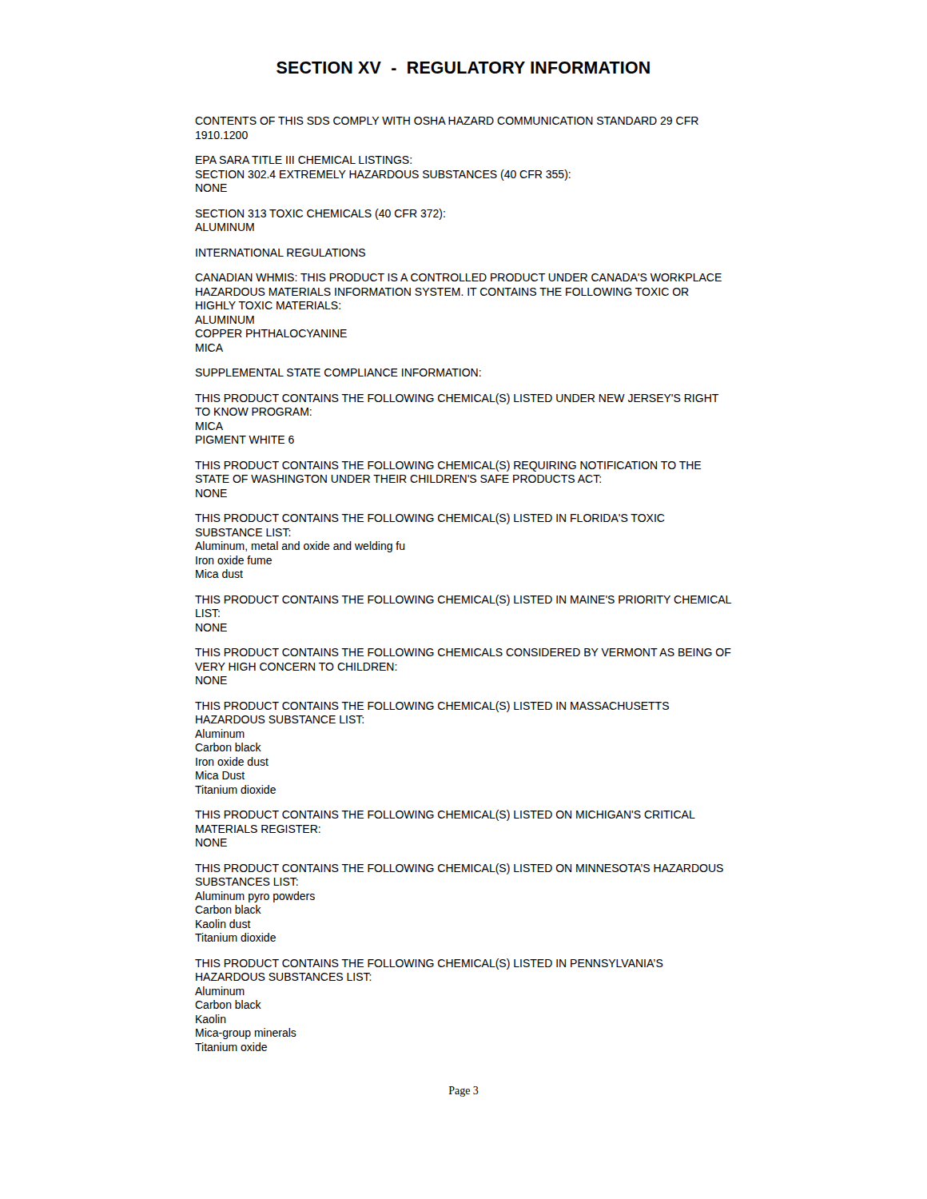SECTION XV - REGULATORY INFORMATION
CONTENTS OF THIS SDS COMPLY WITH OSHA HAZARD COMMUNICATION STANDARD 29 CFR 1910.1200
EPA SARA TITLE III CHEMICAL LISTINGS:
SECTION 302.4 EXTREMELY HAZARDOUS SUBSTANCES (40 CFR 355):
NONE
SECTION 313 TOXIC CHEMICALS (40 CFR 372):
ALUMINUM
INTERNATIONAL REGULATIONS
CANADIAN WHMIS: THIS PRODUCT IS A CONTROLLED PRODUCT UNDER CANADA'S WORKPLACE HAZARDOUS MATERIALS INFORMATION SYSTEM. IT CONTAINS THE FOLLOWING TOXIC OR HIGHLY TOXIC MATERIALS:
ALUMINUM
COPPER PHTHALOCYANINE
MICA
SUPPLEMENTAL STATE COMPLIANCE INFORMATION:
THIS PRODUCT CONTAINS THE FOLLOWING CHEMICAL(S) LISTED UNDER NEW JERSEY'S RIGHT TO KNOW PROGRAM:
MICA
PIGMENT WHITE 6
THIS PRODUCT CONTAINS THE FOLLOWING CHEMICAL(S) REQUIRING NOTIFICATION TO THE STATE OF WASHINGTON UNDER THEIR CHILDREN'S SAFE PRODUCTS ACT:
NONE
THIS PRODUCT CONTAINS THE FOLLOWING CHEMICAL(S) LISTED IN FLORIDA'S TOXIC SUBSTANCE LIST:
Aluminum, metal and oxide and welding fu
Iron oxide fume
Mica dust
THIS PRODUCT CONTAINS THE FOLLOWING CHEMICAL(S) LISTED IN MAINE'S PRIORITY CHEMICAL LIST:
NONE
THIS PRODUCT CONTAINS THE FOLLOWING CHEMICALS CONSIDERED BY VERMONT AS BEING OF VERY HIGH CONCERN TO CHILDREN:
NONE
THIS PRODUCT CONTAINS THE FOLLOWING CHEMICAL(S) LISTED IN MASSACHUSETTS HAZARDOUS SUBSTANCE LIST:
Aluminum
Carbon black
Iron oxide dust
Mica Dust
Titanium dioxide
THIS PRODUCT CONTAINS THE FOLLOWING CHEMICAL(S) LISTED ON MICHIGAN'S CRITICAL MATERIALS REGISTER:
NONE
THIS PRODUCT CONTAINS THE FOLLOWING CHEMICAL(S) LISTED ON MINNESOTA’S HAZARDOUS SUBSTANCES LIST:
Aluminum pyro powders
Carbon black
Kaolin dust
Titanium dioxide
THIS PRODUCT CONTAINS THE FOLLOWING CHEMICAL(S) LISTED IN PENNSYLVANIA’S HAZARDOUS SUBSTANCES LIST:
Aluminum
Carbon black
Kaolin
Mica-group minerals
Titanium oxide
Page 3